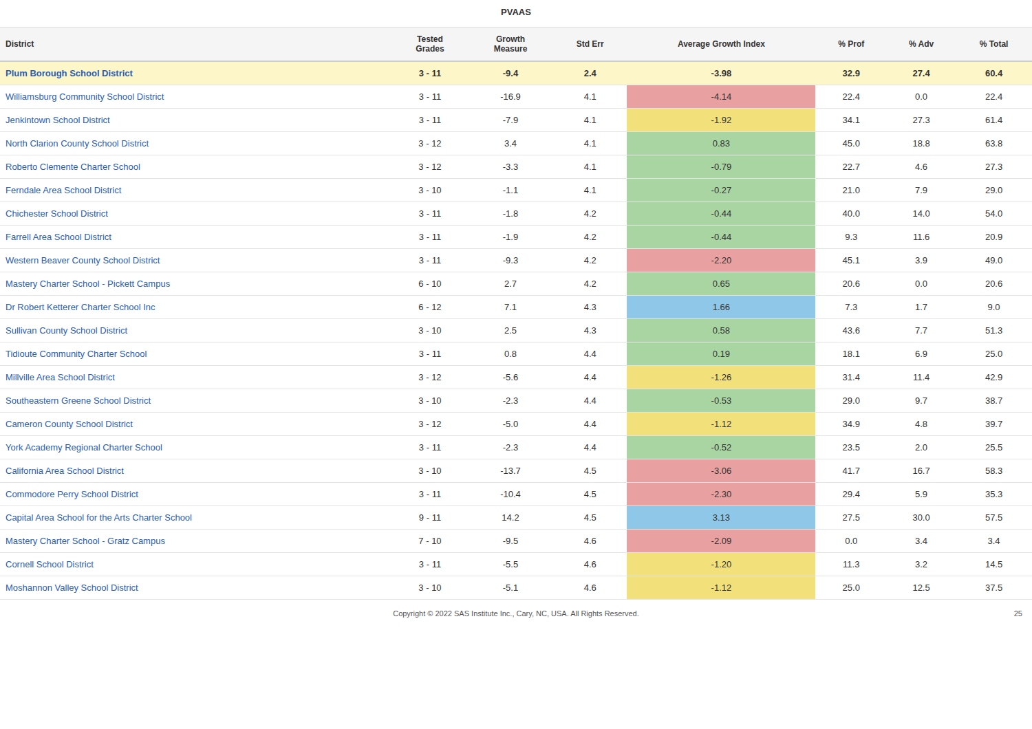PVAAS
| District | Tested Grades | Growth Measure | Std Err | Average Growth Index | % Prof | % Adv | % Total |
| --- | --- | --- | --- | --- | --- | --- | --- |
| Plum Borough School District | 3 - 11 | -9.4 | 2.4 | -3.98 | 32.9 | 27.4 | 60.4 |
| Williamsburg Community School District | 3 - 11 | -16.9 | 4.1 | -4.14 | 22.4 | 0.0 | 22.4 |
| Jenkintown School District | 3 - 11 | -7.9 | 4.1 | -1.92 | 34.1 | 27.3 | 61.4 |
| North Clarion County School District | 3 - 12 | 3.4 | 4.1 | 0.83 | 45.0 | 18.8 | 63.8 |
| Roberto Clemente Charter School | 3 - 12 | -3.3 | 4.1 | -0.79 | 22.7 | 4.6 | 27.3 |
| Ferndale Area School District | 3 - 10 | -1.1 | 4.1 | -0.27 | 21.0 | 7.9 | 29.0 |
| Chichester School District | 3 - 11 | -1.8 | 4.2 | -0.44 | 40.0 | 14.0 | 54.0 |
| Farrell Area School District | 3 - 11 | -1.9 | 4.2 | -0.44 | 9.3 | 11.6 | 20.9 |
| Western Beaver County School District | 3 - 11 | -9.3 | 4.2 | -2.20 | 45.1 | 3.9 | 49.0 |
| Mastery Charter School - Pickett Campus | 6 - 10 | 2.7 | 4.2 | 0.65 | 20.6 | 0.0 | 20.6 |
| Dr Robert Ketterer Charter School Inc | 6 - 12 | 7.1 | 4.3 | 1.66 | 7.3 | 1.7 | 9.0 |
| Sullivan County School District | 3 - 10 | 2.5 | 4.3 | 0.58 | 43.6 | 7.7 | 51.3 |
| Tidioute Community Charter School | 3 - 11 | 0.8 | 4.4 | 0.19 | 18.1 | 6.9 | 25.0 |
| Millville Area School District | 3 - 12 | -5.6 | 4.4 | -1.26 | 31.4 | 11.4 | 42.9 |
| Southeastern Greene School District | 3 - 10 | -2.3 | 4.4 | -0.53 | 29.0 | 9.7 | 38.7 |
| Cameron County School District | 3 - 12 | -5.0 | 4.4 | -1.12 | 34.9 | 4.8 | 39.7 |
| York Academy Regional Charter School | 3 - 11 | -2.3 | 4.4 | -0.52 | 23.5 | 2.0 | 25.5 |
| California Area School District | 3 - 10 | -13.7 | 4.5 | -3.06 | 41.7 | 16.7 | 58.3 |
| Commodore Perry School District | 3 - 11 | -10.4 | 4.5 | -2.30 | 29.4 | 5.9 | 35.3 |
| Capital Area School for the Arts Charter School | 9 - 11 | 14.2 | 4.5 | 3.13 | 27.5 | 30.0 | 57.5 |
| Mastery Charter School - Gratz Campus | 7 - 10 | -9.5 | 4.6 | -2.09 | 0.0 | 3.4 | 3.4 |
| Cornell School District | 3 - 11 | -5.5 | 4.6 | -1.20 | 11.3 | 3.2 | 14.5 |
| Moshannon Valley School District | 3 - 10 | -5.1 | 4.6 | -1.12 | 25.0 | 12.5 | 37.5 |
Copyright © 2022 SAS Institute Inc., Cary, NC, USA. All Rights Reserved. 25